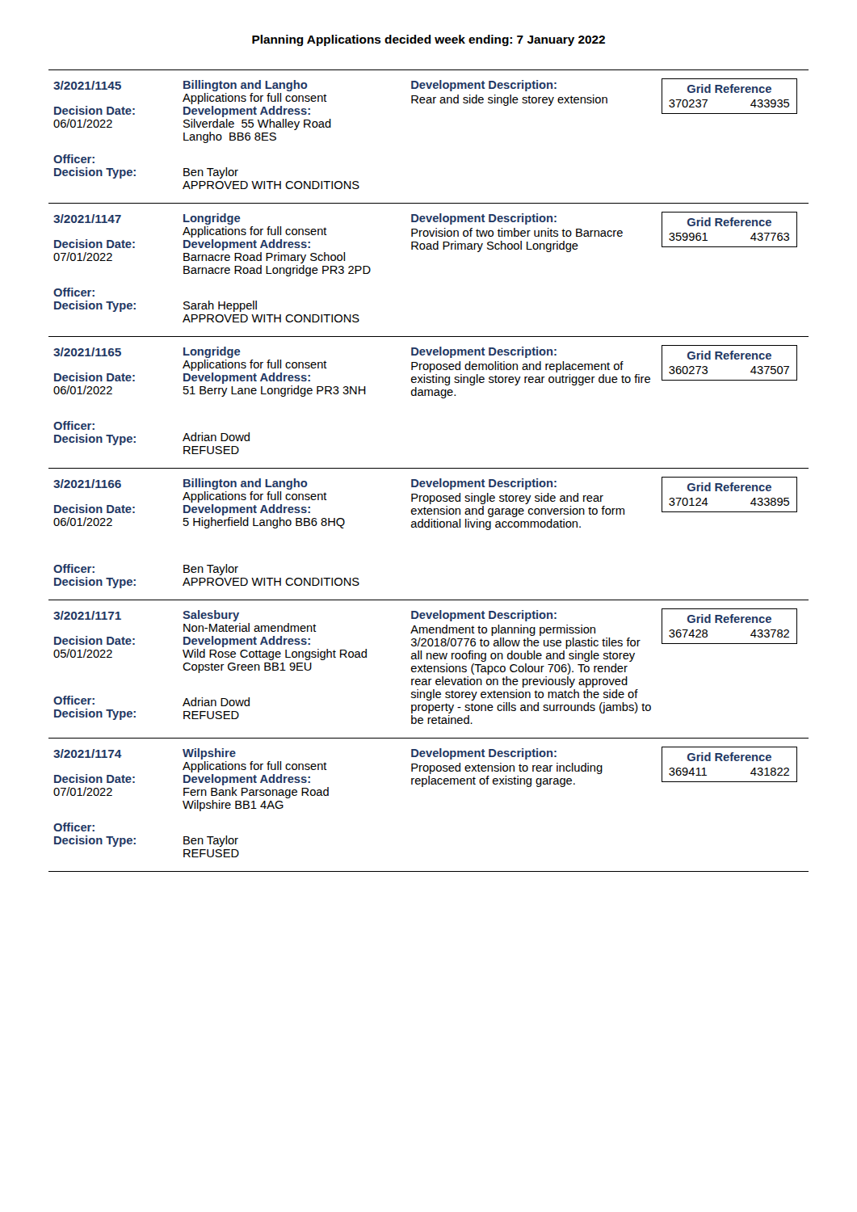Planning Applications decided week ending: 7 January 2022
| 3/2021/1145 Decision Date: 06/01/2022 Officer: Decision Type: | Billington and Langho Applications for full consent Development Address: Silverdale 55 Whalley Road Langho BB6 8ES Ben Taylor APPROVED WITH CONDITIONS | Development Description: Rear and side single storey extension | Grid Reference 370237 433935 |
| 3/2021/1147 Decision Date: 07/01/2022 Officer: Decision Type: | Longridge Applications for full consent Development Address: Barnacre Road Primary School Barnacre Road Longridge PR3 2PD Sarah Heppell APPROVED WITH CONDITIONS | Development Description: Provision of two timber units to Barnacre Road Primary School Longridge | Grid Reference 359961 437763 |
| 3/2021/1165 Decision Date: 06/01/2022 Officer: Decision Type: | Longridge Applications for full consent Development Address: 51 Berry Lane Longridge PR3 3NH Adrian Dowd REFUSED | Development Description: Proposed demolition and replacement of existing single storey rear outrigger due to fire damage. | Grid Reference 360273 437507 |
| 3/2021/1166 Decision Date: 06/01/2022 Officer: Decision Type: | Billington and Langho Applications for full consent Development Address: 5 Higherfield Langho BB6 8HQ Ben Taylor APPROVED WITH CONDITIONS | Development Description: Proposed single storey side and rear extension and garage conversion to form additional living accommodation. | Grid Reference 370124 433895 |
| 3/2021/1171 Decision Date: 05/01/2022 Officer: Decision Type: | Salesbury Non-Material amendment Development Address: Wild Rose Cottage Longsight Road Copster Green BB1 9EU Adrian Dowd REFUSED | Development Description: Amendment to planning permission 3/2018/0776 to allow the use plastic tiles for all new roofing on double and single storey extensions (Tapco Colour 706). To render rear elevation on the previously approved single storey extension to match the side of property - stone cills and surrounds (jambs) to be retained. | Grid Reference 367428 433782 |
| 3/2021/1174 Decision Date: 07/01/2022 Officer: Decision Type: | Wilpshire Applications for full consent Development Address: Fern Bank Parsonage Road Wilpshire BB1 4AG Ben Taylor REFUSED | Development Description: Proposed extension to rear including replacement of existing garage. | Grid Reference 369411 431822 |